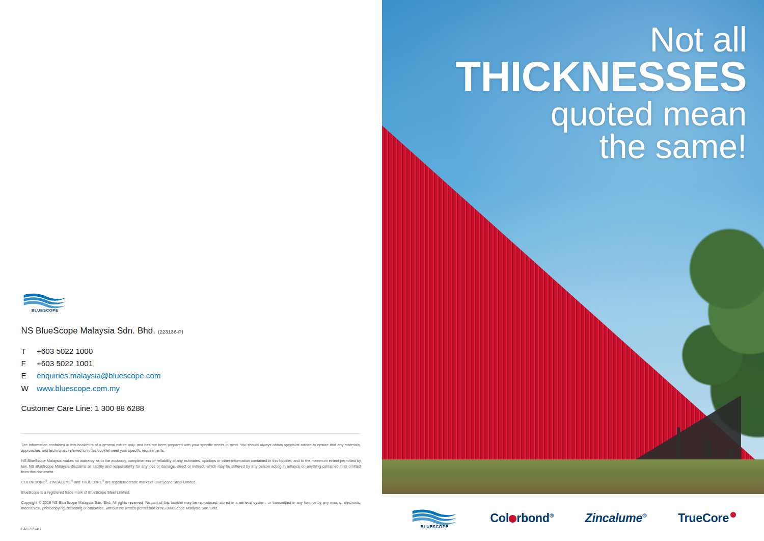BLUESCOPE
NS BlueScope Malaysia Sdn. Bhd. (223136-P)
| T | +603 5022 1000 |
| F | +603 5022 1001 |
| E | enquiries.malaysia@bluescope.com |
| W | www.bluescope.com.my |
Customer Care Line: 1 300 88 6288
The information contained in this booklet is of a general nature only, and has not been prepared with your specific needs in mind. You should always obtain specialist advice to ensure that any materials, approaches and techniques referred to in this booklet meet your specific requirements.
NS BlueScope Malaysia makes no warranty as to the accuracy, completeness or reliability of any estimates, opinions or other information contained in this booklet, and to the maximum extent permitted by law, NS BlueScope Malaysia disclaims all liability and responsibility for any loss or damage, direct or indirect, which may be suffered by any person acting in reliance on anything contained in or omitted from this document.
COLORBOND®, ZINCALUME® and TRUECORE® are registered trade marks of BlueScope Steel Limited.
BlueScope is a registered trade mark of BlueScope Steel Limited.
Copyright © 2019 NS BlueScope Malaysia Sdn. Bhd. All rights reserved. No part of this booklet may be reproduced, stored in a retrieval system, or transmitted in any form or by any means, electronic, mechanical, photocopying, recording or otherwise, without the written permission of NS BlueScope Malaysia Sdn. Bhd.
FA/0719/4S
Not all THICKNESSES quoted mean the same!
BLUESCOPE
Col rbond®
Zincalume®
TrueCore